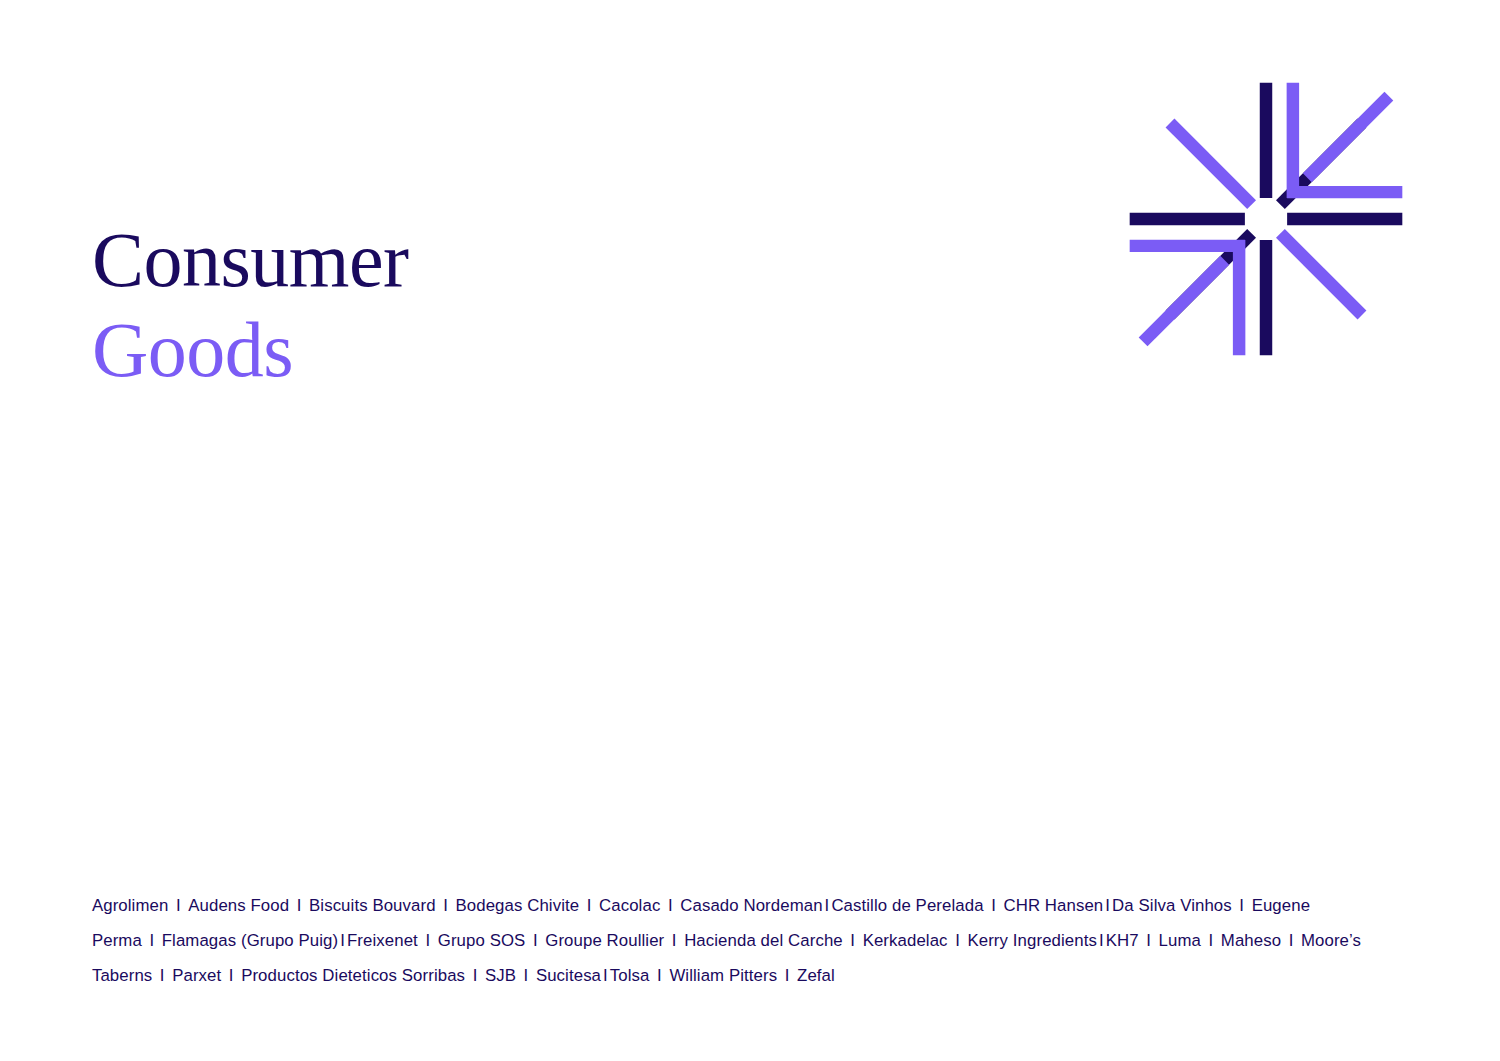Consumer Goods
AgrolimenIAudens FoodIBiscuits BouvardIBodegas ChiviteICacolacICasado NordemanICastillo de PereladaICHR HansenIDa Silva VinhosIEugene PermaIFlamagas (Grupo Puig)IFreixenetIGrupo SOSIGroupe RoullierIHacienda del CarcheIKerkadelacIKerry IngredientsIKH7ILumaIMahesoIMoore’s TabernsIParxetIProductos Dieteticos SorribasISJBISucitesaITolsaIWilliam PittersIZefal